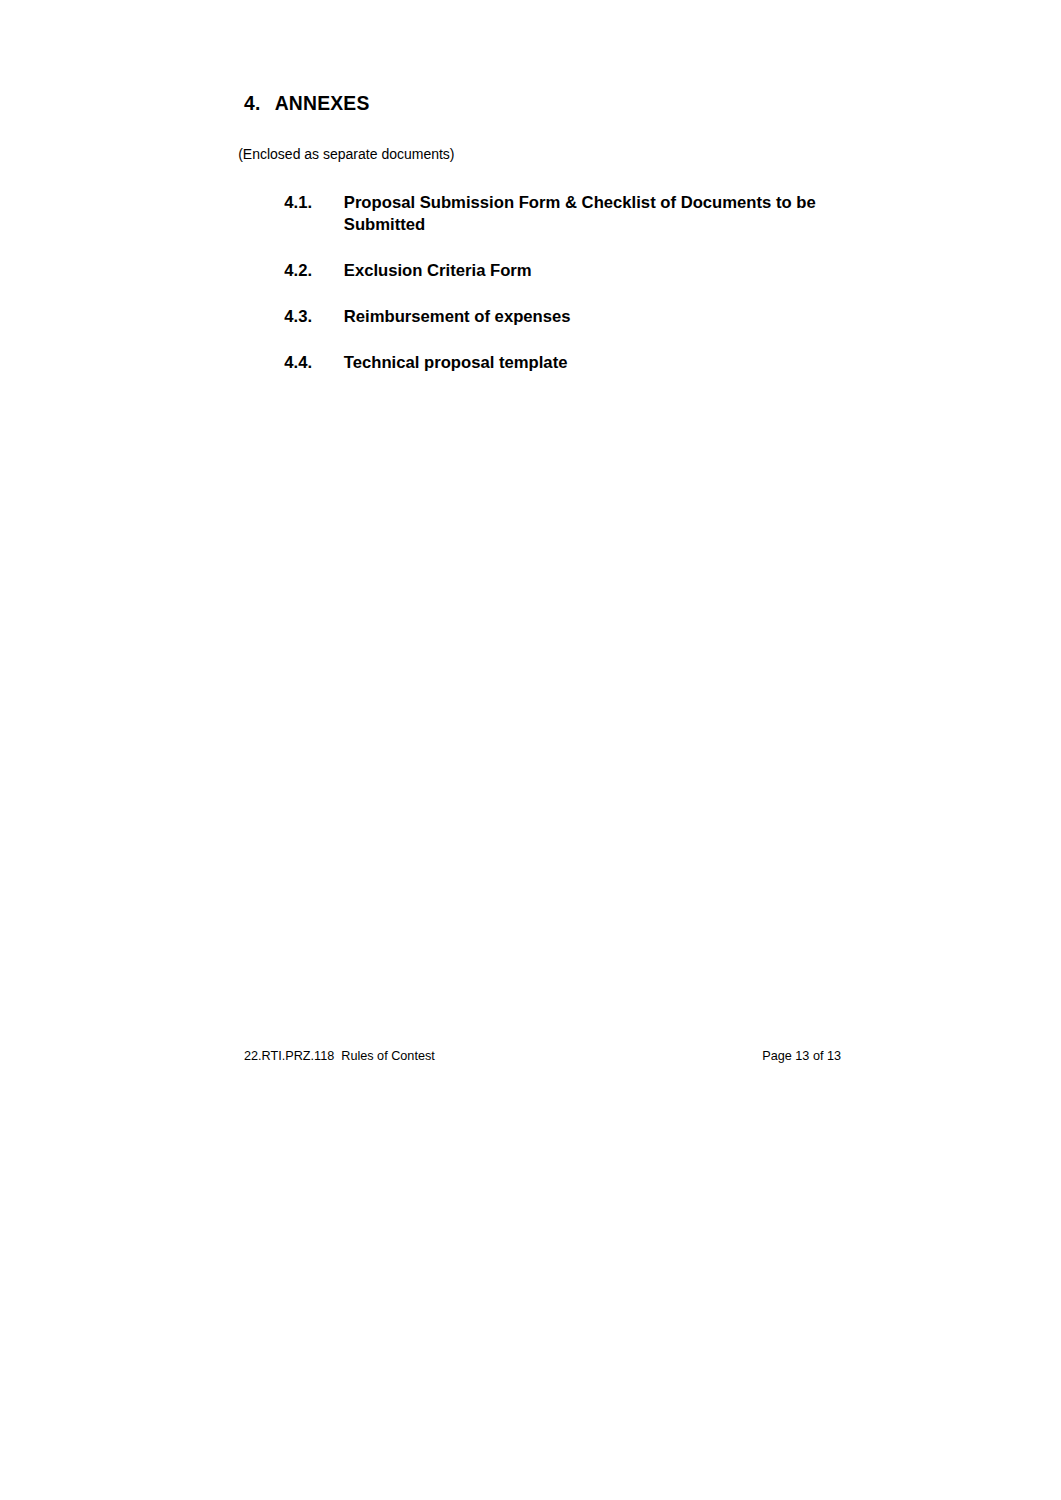4. ANNEXES
(Enclosed as separate documents)
4.1. Proposal Submission Form & Checklist of Documents to be Submitted
4.2. Exclusion Criteria Form
4.3. Reimbursement of expenses
4.4. Technical proposal template
22.RTI.PRZ.118 Rules of Contest Page 13 of 13